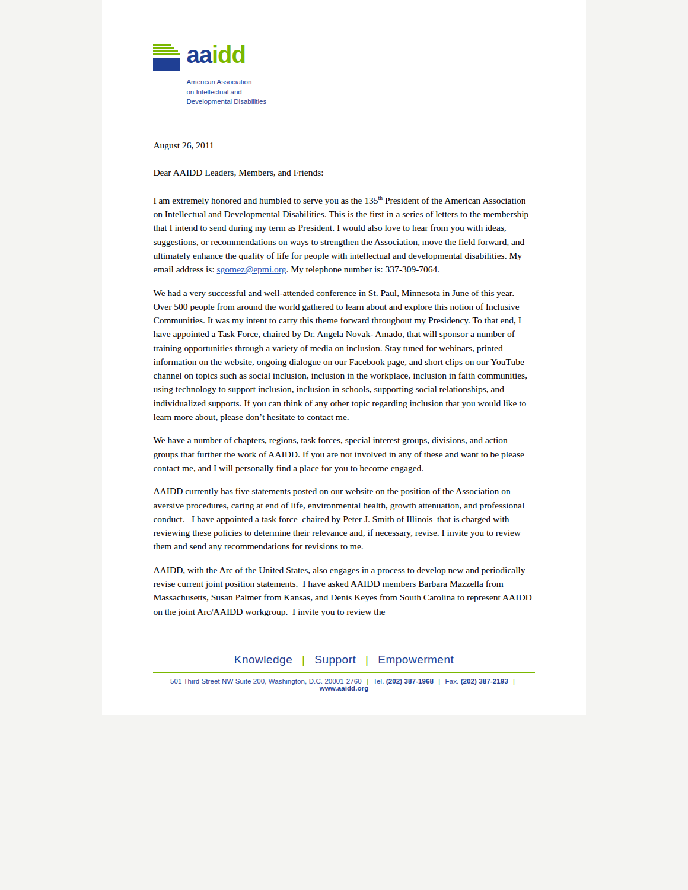aa idd
American Association
on Intellectual and
Developmental Disabilities
August 26, 2011
Dear AAIDD Leaders, Members, and Friends:
I am extremely honored and humbled to serve you as the 135th President of the American Association on Intellectual and Developmental Disabilities. This is the first in a series of letters to the membership that I intend to send during my term as President. I would also love to hear from you with ideas, suggestions, or recommendations on ways to strengthen the Association, move the field forward, and ultimately enhance the quality of life for people with intellectual and developmental disabilities. My email address is: sgomez@epmi.org. My telephone number is: 337-309-7064.
We had a very successful and well-attended conference in St. Paul, Minnesota in June of this year. Over 500 people from around the world gathered to learn about and explore this notion of Inclusive Communities. It was my intent to carry this theme forward throughout my Presidency. To that end, I have appointed a Task Force, chaired by Dr. Angela Novak- Amado, that will sponsor a number of training opportunities through a variety of media on inclusion. Stay tuned for webinars, printed information on the website, ongoing dialogue on our Facebook page, and short clips on our YouTube channel on topics such as social inclusion, inclusion in the workplace, inclusion in faith communities, using technology to support inclusion, inclusion in schools, supporting social relationships, and individualized supports. If you can think of any other topic regarding inclusion that you would like to learn more about, please don’t hesitate to contact me.
We have a number of chapters, regions, task forces, special interest groups, divisions, and action groups that further the work of AAIDD. If you are not involved in any of these and want to be please contact me, and I will personally find a place for you to become engaged.
AAIDD currently has five statements posted on our website on the position of the Association on aversive procedures, caring at end of life, environmental health, growth attenuation, and professional conduct. I have appointed a task force–chaired by Peter J. Smith of Illinois–that is charged with reviewing these policies to determine their relevance and, if necessary, revise. I invite you to review them and send any recommendations for revisions to me.
AAIDD, with the Arc of the United States, also engages in a process to develop new and periodically revise current joint position statements. I have asked AAIDD members Barbara Mazzella from Massachusetts, Susan Palmer from Kansas, and Denis Keyes from South Carolina to represent AAIDD on the joint Arc/AAIDD workgroup. I invite you to review the
Knowledge | Support | Empowerment
501 Third Street NW Suite 200, Washington, D.C. 20001-2760 | Tel. (202) 387-1968 | Fax. (202) 387-2193 | www.aaidd.org